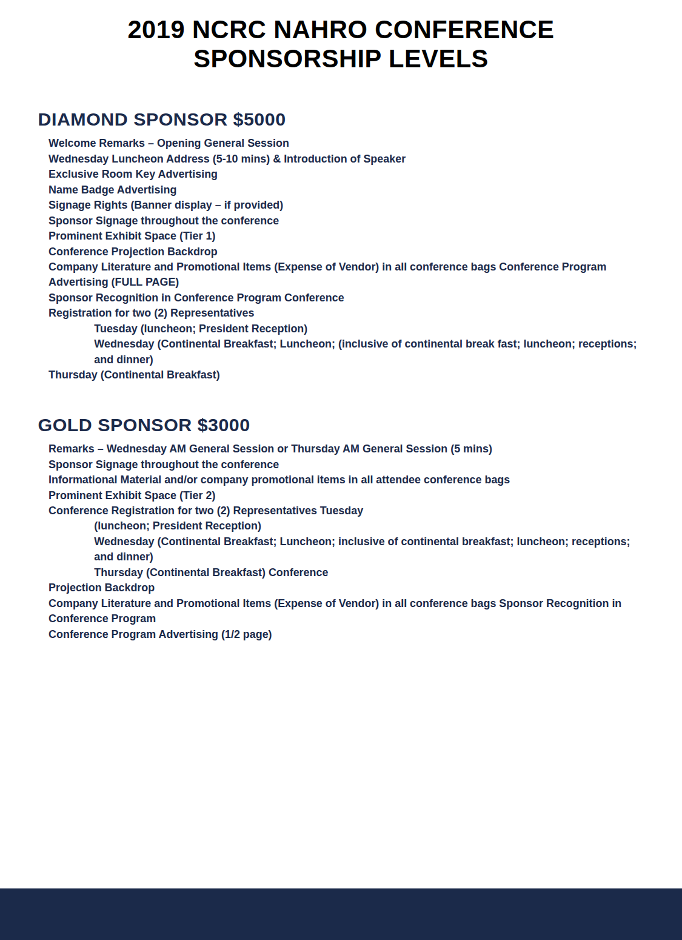2019 NCRC NAHRO CONFERENCE
SPONSORSHIP LEVELS
DIAMOND SPONSOR $5000
Welcome Remarks – Opening General Session
Wednesday Luncheon Address (5-10 mins) & Introduction of Speaker
Exclusive Room Key Advertising
Name Badge Advertising
Signage Rights (Banner display – if provided)
Sponsor Signage throughout the conference
Prominent Exhibit Space (Tier 1)
Conference Projection Backdrop
Company Literature and Promotional Items (Expense of Vendor) in all conference bags Conference Program Advertising (FULL PAGE)
Sponsor Recognition in Conference Program Conference
Registration for two (2) Representatives
Tuesday (luncheon; President Reception)
Wednesday (Continental Breakfast; Luncheon; (inclusive of continental break fast; luncheon; receptions; and dinner)
Thursday (Continental Breakfast)
GOLD SPONSOR $3000
Remarks – Wednesday AM General Session or Thursday AM General Session (5 mins)
Sponsor Signage throughout the conference
Informational Material and/or company promotional items in all attendee conference bags
Prominent Exhibit Space (Tier 2)
Conference Registration for two (2) Representatives Tuesday
(luncheon; President Reception)
Wednesday (Continental Breakfast; Luncheon; inclusive of continental breakfast; luncheon; receptions; and dinner)
Thursday (Continental Breakfast) Conference
Projection Backdrop
Company Literature and Promotional Items (Expense of Vendor) in all conference bags Sponsor Recognition in Conference Program
Conference Program Advertising (1/2 page)